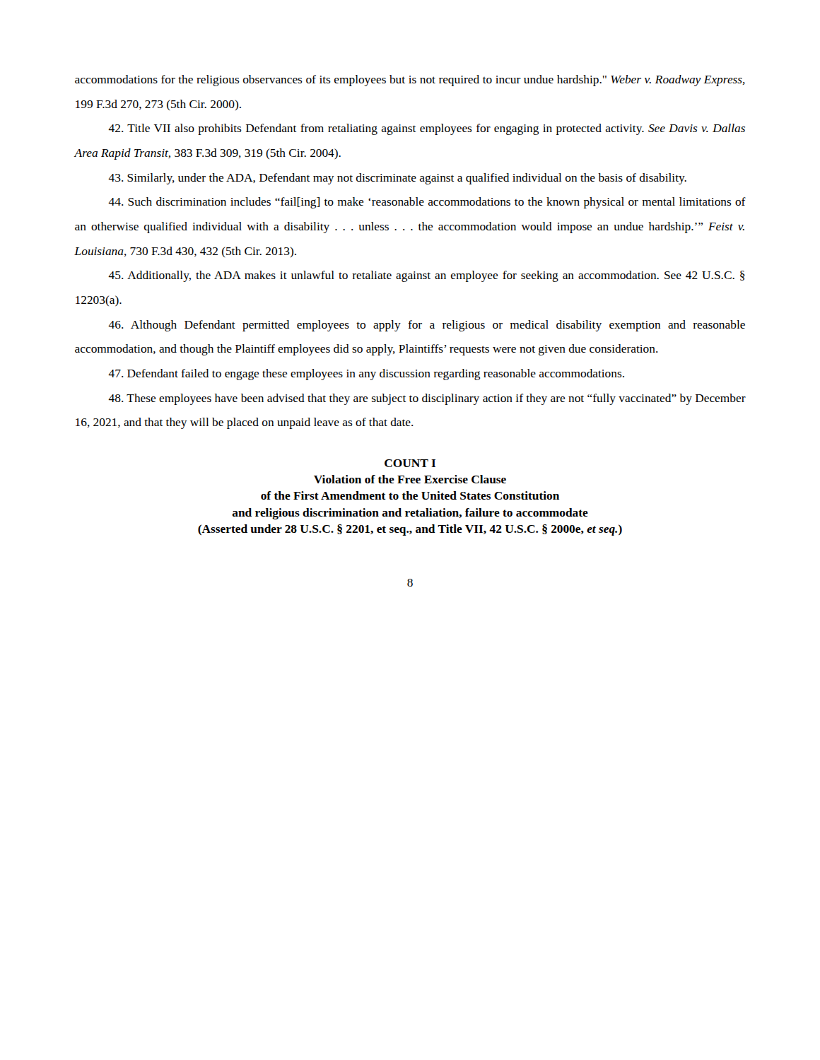accommodations for the religious observances of its employees but is not required to incur undue hardship." Weber v. Roadway Express, 199 F.3d 270, 273 (5th Cir. 2000).
42. Title VII also prohibits Defendant from retaliating against employees for engaging in protected activity. See Davis v. Dallas Area Rapid Transit, 383 F.3d 309, 319 (5th Cir. 2004).
43. Similarly, under the ADA, Defendant may not discriminate against a qualified individual on the basis of disability.
44. Such discrimination includes “fail[ing] to make ‘reasonable accommodations to the known physical or mental limitations of an otherwise qualified individual with a disability . . . unless . . . the accommodation would impose an undue hardship.’” Feist v. Louisiana, 730 F.3d 430, 432 (5th Cir. 2013).
45. Additionally, the ADA makes it unlawful to retaliate against an employee for seeking an accommodation. See 42 U.S.C. § 12203(a).
46. Although Defendant permitted employees to apply for a religious or medical disability exemption and reasonable accommodation, and though the Plaintiff employees did so apply, Plaintiffs’ requests were not given due consideration.
47. Defendant failed to engage these employees in any discussion regarding reasonable accommodations.
48. These employees have been advised that they are subject to disciplinary action if they are not “fully vaccinated” by December 16, 2021, and that they will be placed on unpaid leave as of that date.
COUNT I
Violation of the Free Exercise Clause
of the First Amendment to the United States Constitution
and religious discrimination and retaliation, failure to accommodate
(Asserted under 28 U.S.C. § 2201, et seq., and Title VII, 42 U.S.C. § 2000e, et seq.)
8